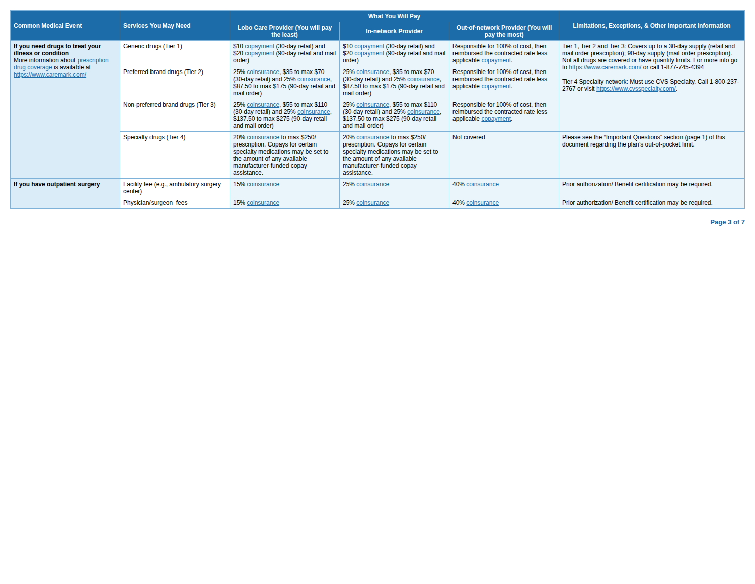| Common Medical Event | Services You May Need | What You Will Pay | Limitations, Exceptions, & Other Important Information |
| --- | --- | --- | --- |
| Lobo Care Provider (You will pay the least) | In-network Provider | Out-of-network Provider (You will pay the most) |
| If you need drugs to treat your illness or condition More information about prescription drug coverage is available at https://www.caremark.com/ | Generic drugs (Tier 1) | $10 copayment (30-day retail) and $20 copayment (90-day retail and mail order) | $10 copayment (30-day retail) and $20 copayment (90-day retail and mail order) | Responsible for 100% of cost, then reimbursed the contracted rate less applicable copayment . | Tier 1, Tier 2 and Tier 3: Covers up to a 30-day supply (retail and mail order prescription); 90-day supply (mail order prescription). Not all drugs are covered or have quantity limits. For more info go to https://www.caremark.com/ or call 1-877-745-4394 Tier 4 Specialty network: Must use CVS Specialty. Call 1-800-237-2767 or visit https://www.cvsspecialty.com/ . |
| Preferred brand drugs (Tier 2) | 25% coinsurance , $35 to max $70 (30-day retail) and 25% coinsurance , $87.50 to max $175 (90-day retail and mail order) | 25% coinsurance , $35 to max $70 (30-day retail) and 25% coinsurance , $87.50 to max $175 (90-day retail and mail order) | Responsible for 100% of cost, then reimbursed the contracted rate less applicable copayment . |
| Non-preferred brand drugs (Tier 3) | 25% coinsurance , $55 to max $110 (30-day retail) and 25% coinsurance , $137.50 to max $275 (90-day retail and mail order) | 25% coinsurance , $55 to max $110 (30-day retail) and 25% coinsurance , $137.50 to max $275 (90-day retail and mail order) | Responsible for 100% of cost, then reimbursed the contracted rate less applicable copayment . |
| Specialty drugs (Tier 4) | 20% coinsurance to max $250/ prescription. Copays for certain specialty medications may be set to the amount of any available manufacturer-funded copay assistance. | 20% coinsurance to max $250/ prescription. Copays for certain specialty medications may be set to the amount of any available manufacturer-funded copay assistance. | Not covered | Please see the “Important Questions” section (page 1) of this document regarding the plan’s out-of-pocket limit. |
| If you have outpatient surgery | Facility fee (e.g., ambulatory surgery center) | 15% coinsurance | 25% coinsurance | 40% coinsurance | Prior authorization/ Benefit certification may be required. |
| Physician/surgeon fees | 15% coinsurance | 25% coinsurance | 40% coinsurance | Prior authorization/ Benefit certification may be required. |
Page 3 of 7